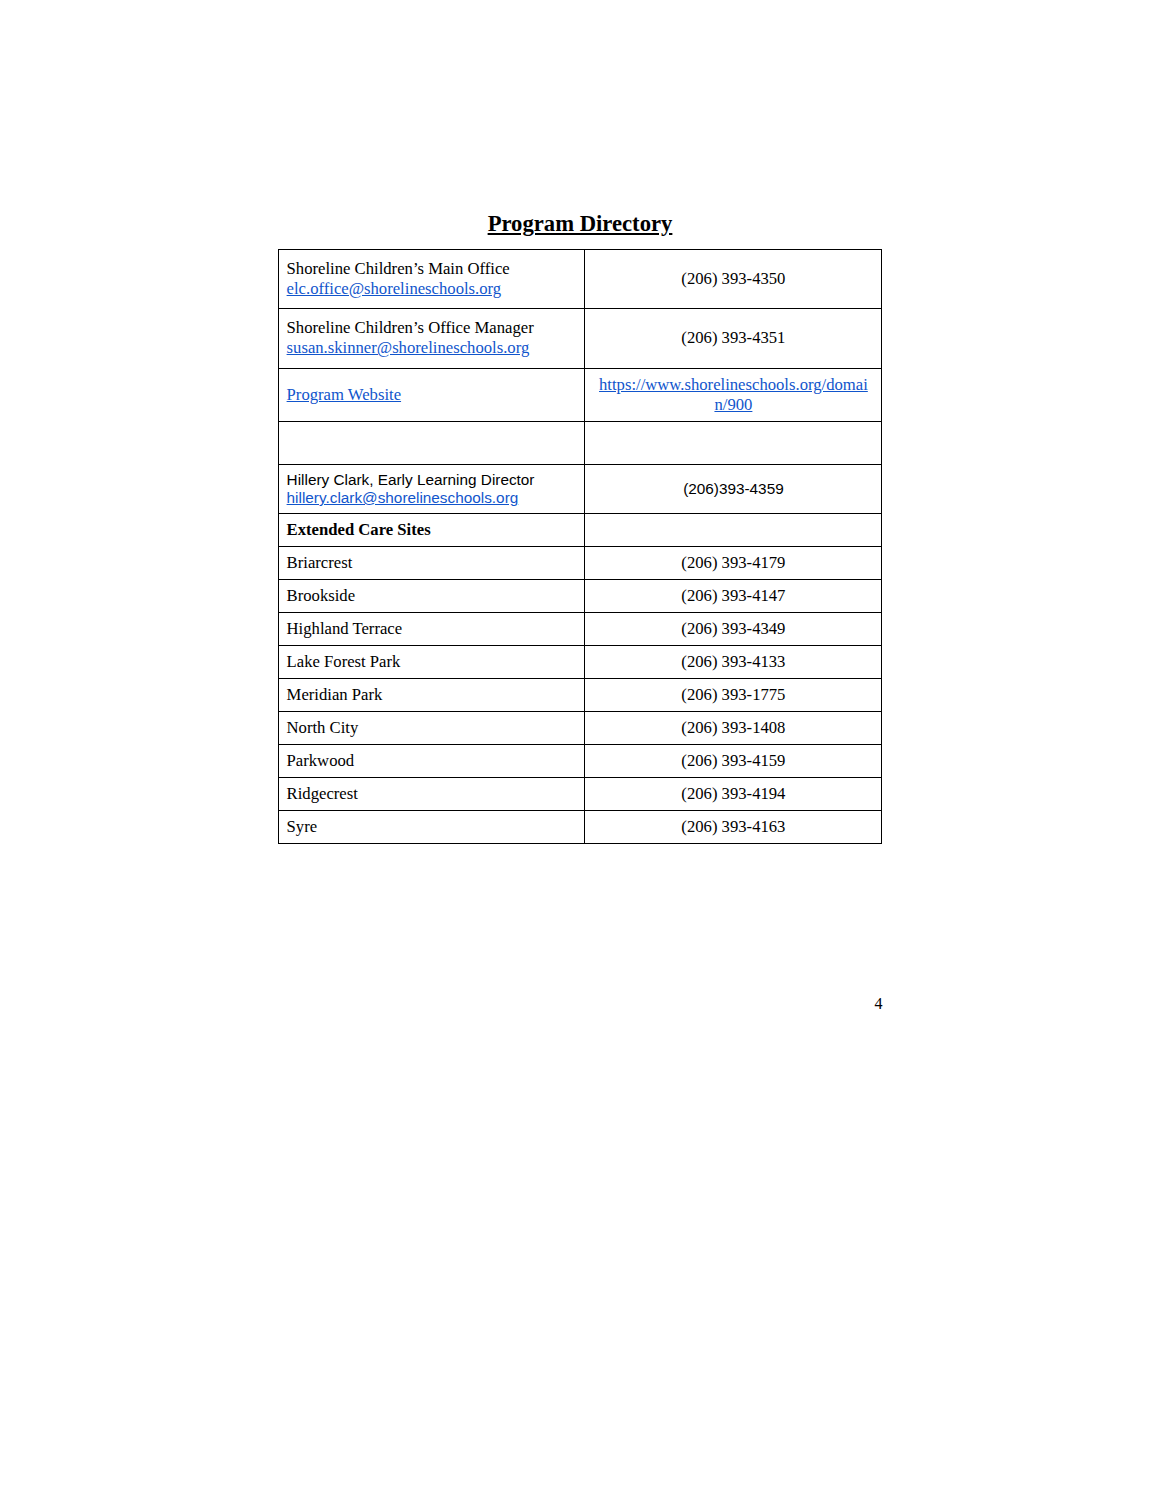Program Directory
| Shoreline Children’s Main Office elc.office@shorelineschools.org | (206) 393-4350 |
| Shoreline Children’s Office Manager susan.skinner@shorelineschools.org | (206) 393-4351 |
| Program Website | https://www.shorelineschools.org/domain/900 |
| Hillery Clark, Early Learning Director hillery.clark@shorelineschools.org | (206)393-4359 |
| Extended Care Sites | |
| Briarcrest | (206) 393-4179 |
| Brookside | (206) 393-4147 |
| Highland Terrace | (206) 393-4349 |
| Lake Forest Park | (206) 393-4133 |
| Meridian Park | (206) 393-1775 |
| North City | (206) 393-1408 |
| Parkwood | (206) 393-4159 |
| Ridgecrest | (206) 393-4194 |
| Syre | (206) 393-4163 |
4